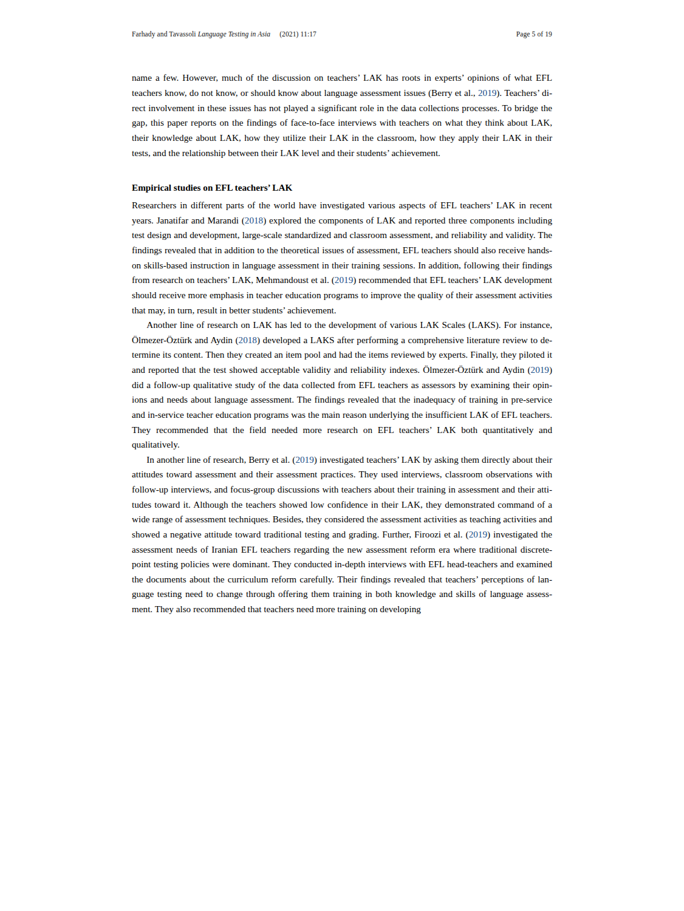Farhady and Tavassoli Language Testing in Asia (2021) 11:17
Page 5 of 19
name a few. However, much of the discussion on teachers’ LAK has roots in experts’ opinions of what EFL teachers know, do not know, or should know about language assessment issues (Berry et al., 2019). Teachers’ direct involvement in these issues has not played a significant role in the data collections processes. To bridge the gap, this paper reports on the findings of face-to-face interviews with teachers on what they think about LAK, their knowledge about LAK, how they utilize their LAK in the classroom, how they apply their LAK in their tests, and the relationship between their LAK level and their students’ achievement.
Empirical studies on EFL teachers’ LAK
Researchers in different parts of the world have investigated various aspects of EFL teachers’ LAK in recent years. Janatifar and Marandi (2018) explored the components of LAK and reported three components including test design and development, large-scale standardized and classroom assessment, and reliability and validity. The findings revealed that in addition to the theoretical issues of assessment, EFL teachers should also receive hands-on skills-based instruction in language assessment in their training sessions. In addition, following their findings from research on teachers’ LAK, Mehmandoust et al. (2019) recommended that EFL teachers’ LAK development should receive more emphasis in teacher education programs to improve the quality of their assessment activities that may, in turn, result in better students’ achievement.
Another line of research on LAK has led to the development of various LAK Scales (LAKS). For instance, Ölmezer-Öztürk and Aydin (2018) developed a LAKS after performing a comprehensive literature review to determine its content. Then they created an item pool and had the items reviewed by experts. Finally, they piloted it and reported that the test showed acceptable validity and reliability indexes. Ölmezer-Öztürk and Aydin (2019) did a follow-up qualitative study of the data collected from EFL teachers as assessors by examining their opinions and needs about language assessment. The findings revealed that the inadequacy of training in pre-service and in-service teacher education programs was the main reason underlying the insufficient LAK of EFL teachers. They recommended that the field needed more research on EFL teachers’ LAK both quantitatively and qualitatively.
In another line of research, Berry et al. (2019) investigated teachers’ LAK by asking them directly about their attitudes toward assessment and their assessment practices. They used interviews, classroom observations with follow-up interviews, and focus-group discussions with teachers about their training in assessment and their attitudes toward it. Although the teachers showed low confidence in their LAK, they demonstrated command of a wide range of assessment techniques. Besides, they considered the assessment activities as teaching activities and showed a negative attitude toward traditional testing and grading. Further, Firoozi et al. (2019) investigated the assessment needs of Iranian EFL teachers regarding the new assessment reform era where traditional discrete-point testing policies were dominant. They conducted in-depth interviews with EFL head-teachers and examined the documents about the curriculum reform carefully. Their findings revealed that teachers’ perceptions of language testing need to change through offering them training in both knowledge and skills of language assessment. They also recommended that teachers need more training on developing